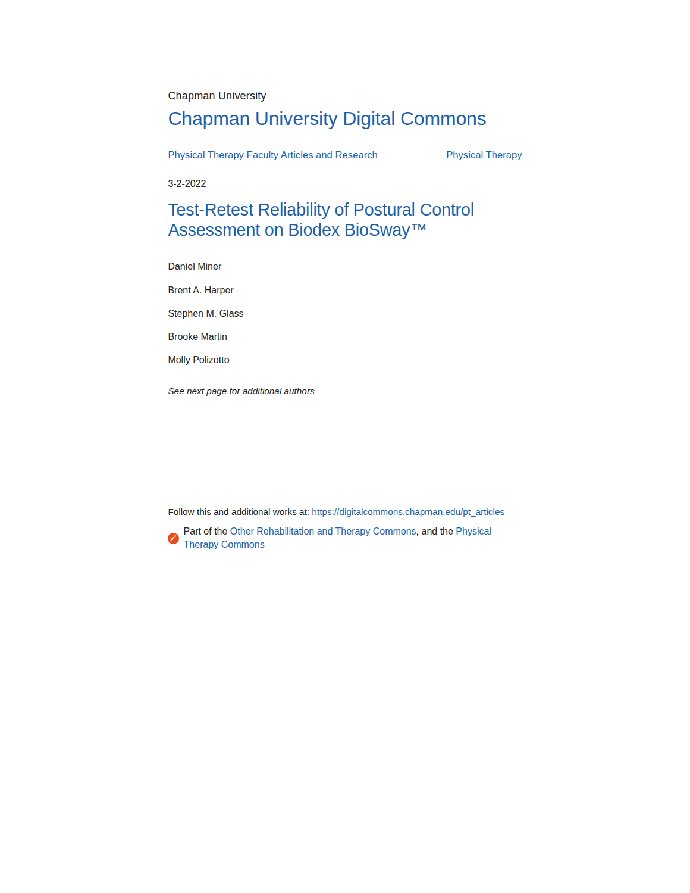Chapman University
Chapman University Digital Commons
Physical Therapy Faculty Articles and Research Physical Therapy
3-2-2022
Test-Retest Reliability of Postural Control Assessment on Biodex BioSway™
Daniel Miner
Brent A. Harper
Stephen M. Glass
Brooke Martin
Molly Polizotto
See next page for additional authors
Follow this and additional works at: https://digitalcommons.chapman.edu/pt_articles
Part of the Other Rehabilitation and Therapy Commons, and the Physical Therapy Commons